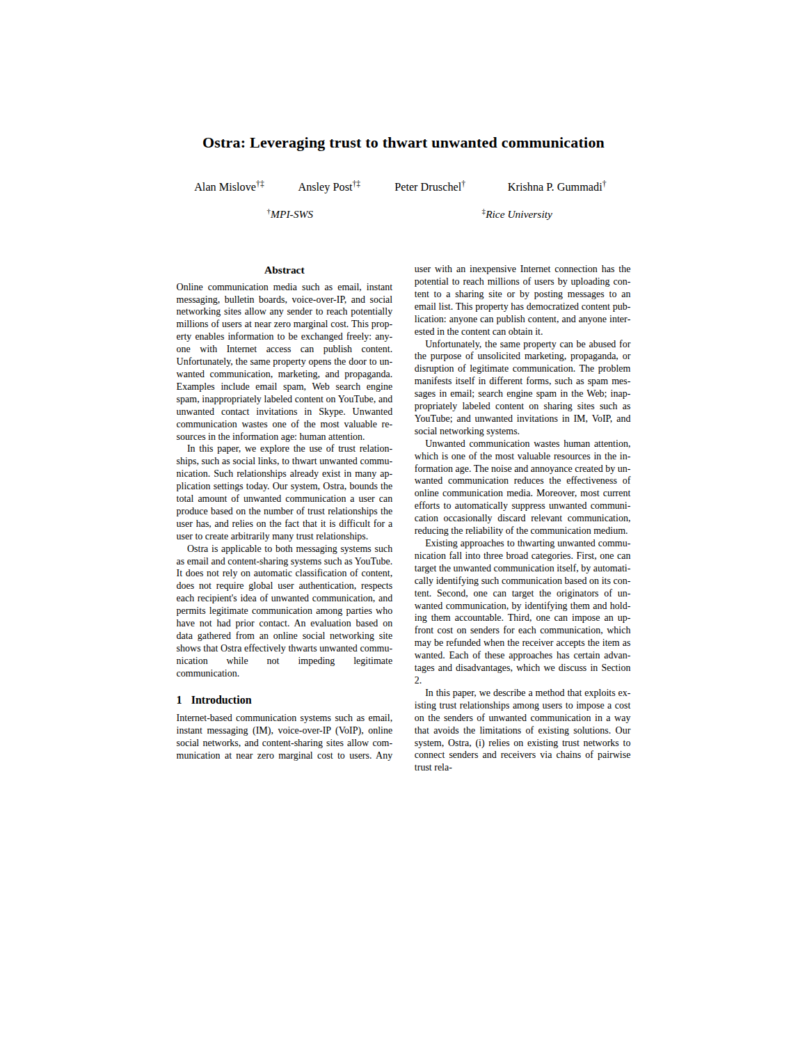Ostra: Leveraging trust to thwart unwanted communication
| Alan Mislove †‡ | Ansley Post †‡ | Peter Druschel † | Krishna P. Gummadi † |
| † MPI-SWS | ‡ Rice University |
Abstract
Online communication media such as email, instant messaging, bulletin boards, voice-over-IP, and social networking sites allow any sender to reach potentially millions of users at near zero marginal cost. This property enables information to be exchanged freely: anyone with Internet access can publish content. Unfortunately, the same property opens the door to unwanted communication, marketing, and propaganda. Examples include email spam, Web search engine spam, inappropriately labeled content on YouTube, and unwanted contact invitations in Skype. Unwanted communication wastes one of the most valuable resources in the information age: human attention.
In this paper, we explore the use of trust relationships, such as social links, to thwart unwanted communication. Such relationships already exist in many application settings today. Our system, Ostra, bounds the total amount of unwanted communication a user can produce based on the number of trust relationships the user has, and relies on the fact that it is difficult for a user to create arbitrarily many trust relationships.
Ostra is applicable to both messaging systems such as email and content-sharing systems such as YouTube. It does not rely on automatic classification of content, does not require global user authentication, respects each recipient's idea of unwanted communication, and permits legitimate communication among parties who have not had prior contact. An evaluation based on data gathered from an online social networking site shows that Ostra effectively thwarts unwanted communication while not impeding legitimate communication.
1 Introduction
Internet-based communication systems such as email, instant messaging (IM), voice-over-IP (VoIP), online social networks, and content-sharing sites allow communication at near zero marginal cost to users. Any user with an inexpensive Internet connection has the potential to reach millions of users by uploading content to a sharing site or by posting messages to an email list. This property has democratized content publication: anyone can publish content, and anyone interested in the content can obtain it.
Unfortunately, the same property can be abused for the purpose of unsolicited marketing, propaganda, or disruption of legitimate communication. The problem manifests itself in different forms, such as spam messages in email; search engine spam in the Web; inappropriately labeled content on sharing sites such as YouTube; and unwanted invitations in IM, VoIP, and social networking systems.
Unwanted communication wastes human attention, which is one of the most valuable resources in the information age. The noise and annoyance created by unwanted communication reduces the effectiveness of online communication media. Moreover, most current efforts to automatically suppress unwanted communication occasionally discard relevant communication, reducing the reliability of the communication medium.
Existing approaches to thwarting unwanted communication fall into three broad categories. First, one can target the unwanted communication itself, by automatically identifying such communication based on its content. Second, one can target the originators of unwanted communication, by identifying them and holding them accountable. Third, one can impose an upfront cost on senders for each communication, which may be refunded when the receiver accepts the item as wanted. Each of these approaches has certain advantages and disadvantages, which we discuss in Section 2.
In this paper, we describe a method that exploits existing trust relationships among users to impose a cost on the senders of unwanted communication in a way that avoids the limitations of existing solutions. Our system, Ostra, (i) relies on existing trust networks to connect senders and receivers via chains of pairwise trust rela-